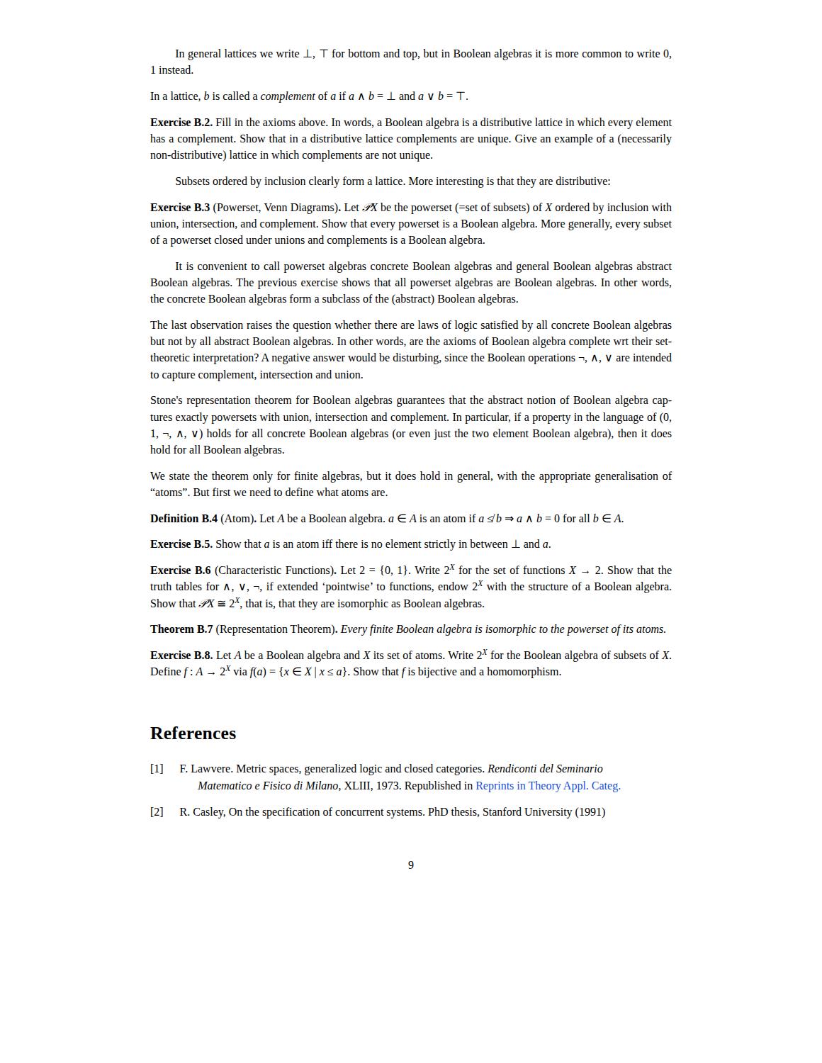In general lattices we write ⊥, ⊤ for bottom and top, but in Boolean algebras it is more common to write 0, 1 instead.
In a lattice, b is called a complement of a if a ∧ b = ⊥ and a ∨ b = ⊤.
Exercise B.2. Fill in the axioms above. In words, a Boolean algebra is a distributive lattice in which every element has a complement. Show that in a distributive lattice complements are unique. Give an example of a (necessarily non-distributive) lattice in which complements are not unique.
Subsets ordered by inclusion clearly form a lattice. More interesting is that they are distributive:
Exercise B.3 (Powerset, Venn Diagrams). Let 𝒫X be the powerset (=set of subsets) of X ordered by inclusion with union, intersection, and complement. Show that every powerset is a Boolean algebra. More generally, every subset of a powerset closed under unions and complements is a Boolean algebra.
It is convenient to call powerset algebras concrete Boolean algebras and general Boolean algebras abstract Boolean algebras. The previous exercise shows that all powerset algebras are Boolean algebras. In other words, the concrete Boolean algebras form a subclass of the (abstract) Boolean algebras.
The last observation raises the question whether there are laws of logic satisfied by all concrete Boolean algebras but not by all abstract Boolean algebras. In other words, are the axioms of Boolean algebra complete wrt their set-theoretic interpretation? A negative answer would be disturbing, since the Boolean operations ¬, ∧, ∨ are intended to capture complement, intersection and union.
Stone's representation theorem for Boolean algebras guarantees that the abstract notion of Boolean algebra captures exactly powersets with union, intersection and complement. In particular, if a property in the language of (0, 1, ¬, ∧, ∨) holds for all concrete Boolean algebras (or even just the two element Boolean algebra), then it does hold for all Boolean algebras.
We state the theorem only for finite algebras, but it does hold in general, with the appropriate generalisation of “atoms”. But first we need to define what atoms are.
Definition B.4 (Atom). Let A be a Boolean algebra. a ∈ A is an atom if a ≰ b ⇒ a ∧ b = 0 for all b ∈ A.
Exercise B.5. Show that a is an atom iff there is no element strictly in between ⊥ and a.
Exercise B.6 (Characteristic Functions). Let 2 = {0, 1}. Write 2X for the set of functions X → 2. Show that the truth tables for ∧, ∨, ¬, if extended ‘pointwise’ to functions, endow 2X with the structure of a Boolean algebra. Show that 𝒫X ≅ 2X, that is, that they are isomorphic as Boolean algebras.
Theorem B.7 (Representation Theorem). Every finite Boolean algebra is isomorphic to the powerset of its atoms.
Exercise B.8. Let A be a Boolean algebra and X its set of atoms. Write 2X for the Boolean algebra of subsets of X. Define f : A → 2X via f(a) = {x ∈ X | x ≤ a}. Show that f is bijective and a homomorphism.
References
[1] F. Lawvere. Metric spaces, generalized logic and closed categories. Rendiconti del Seminario Matematico e Fisico di Milano, XLIII, 1973. Republished in Reprints in Theory Appl. Categ.
[2] R. Casley, On the specification of concurrent systems. PhD thesis, Stanford University (1991)
9